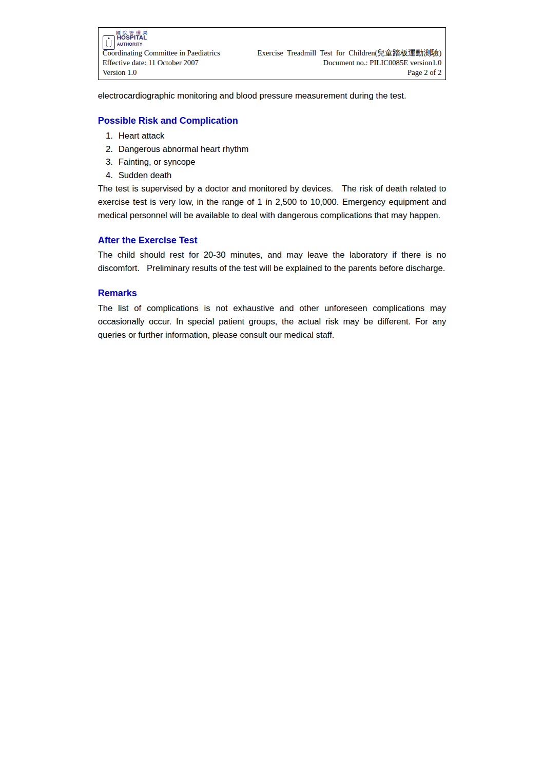國 院 管 理 局
HOSPITAL
AUTHORITY
Coordinating Committee in Paediatrics Exercise Treadmill Test for Children(兒童踏板運動測驗)
Effective date: 11 October 2007 Document no.: PILIC0085E version1.0
Version 1.0 Page 2 of 2
electrocardiographic monitoring and blood pressure measurement during the test.
Possible Risk and Complication
Heart attack
Dangerous abnormal heart rhythm
Fainting, or syncope
Sudden death
The test is supervised by a doctor and monitored by devices. The risk of death related to exercise test is very low, in the range of 1 in 2,500 to 10,000. Emergency equipment and medical personnel will be available to deal with dangerous complications that may happen.
After the Exercise Test
The child should rest for 20-30 minutes, and may leave the laboratory if there is no discomfort. Preliminary results of the test will be explained to the parents before discharge.
Remarks
The list of complications is not exhaustive and other unforeseen complications may occasionally occur. In special patient groups, the actual risk may be different. For any queries or further information, please consult our medical staff.